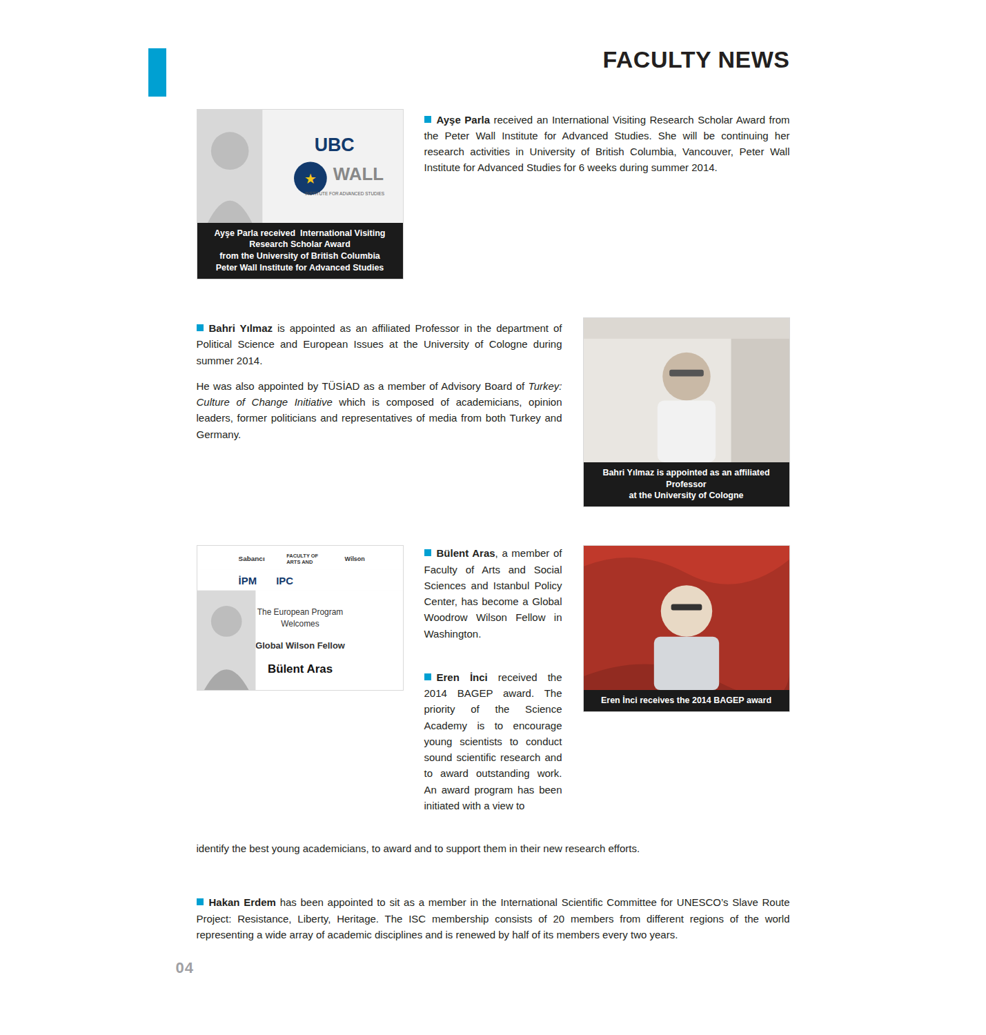FACULTY NEWS
Ayşe Parla received International Visiting Research Scholar Award
from the University of British Columbia
Peter Wall Institute for Advanced Studies
Ayşe Parla received an International Visiting Research Scholar Award from the Peter Wall Institute for Advanced Studies. She will be continuing her research activities in University of British Columbia, Vancouver, Peter Wall Institute for Advanced Studies for 6 weeks during summer 2014.
Bahri Yılmaz is appointed as an affiliated Professor in the department of Political Science and European Issues at the University of Cologne during summer 2014.
He was also appointed by TÜSİAD as a member of Advisory Board of Turkey: Culture of Change Initiative which is composed of academicians, opinion leaders, former politicians and representatives of media from both Turkey and Germany.
Bahri Yılmaz is appointed as an affiliated Professor
at the University of Cologne
Bülent Aras, a member of Faculty of Arts and Social Sciences and Istanbul Policy Center, has become a Global Woodrow Wilson Fellow in Washington.
Eren İnci received the 2014 BAGEP award. The priority of the Science Academy is to encourage young scientists to conduct sound scientific research and to award outstanding work. An award program has been initiated with a view to
Eren İnci receives the 2014 BAGEP award
identify the best young academicians, to award and to support them in their new research efforts.
Hakan Erdem has been appointed to sit as a member in the International Scientific Committee for UNESCO’s Slave Route Project: Resistance, Liberty, Heritage. The ISC membership consists of 20 members from different regions of the world representing a wide array of academic disciplines and is renewed by half of its members every two years.
04